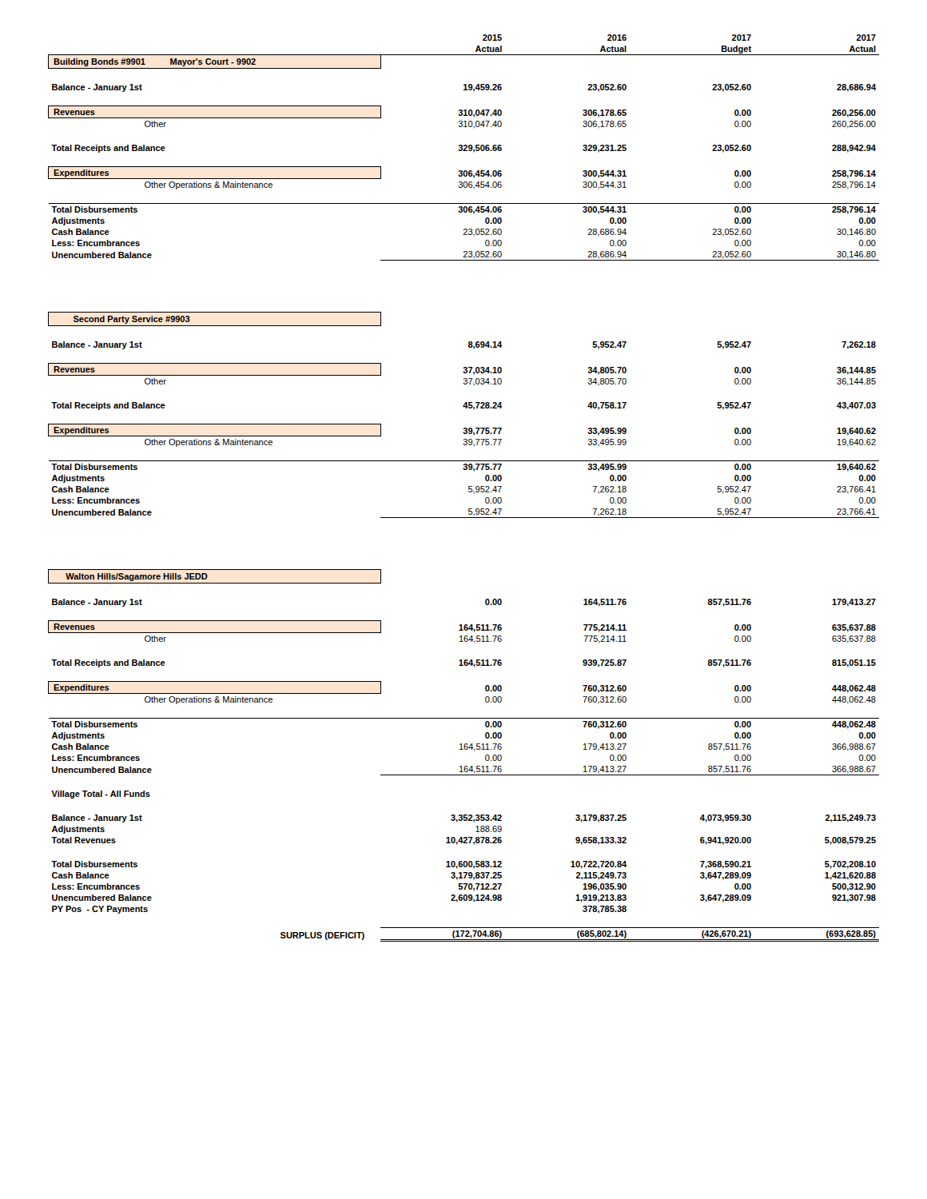| | 2015 | 2016 | 2017 | 2017 |
| | Actual | Actual | Budget | Actual |
| Building Bonds #9901 Mayor's Court - 9902 | | | | |
| Balance - January 1st | 19,459.26 | 23,052.60 | 23,052.60 | 28,686.94 |
| Revenues | 310,047.40 | 306,178.65 | 0.00 | 260,256.00 |
| Other | 310,047.40 | 306,178.65 | 0.00 | 260,256.00 |
| Total Receipts and Balance | 329,506.66 | 329,231.25 | 23,052.60 | 288,942.94 |
| Expenditures | 306,454.06 | 300,544.31 | 0.00 | 258,796.14 |
| Other Operations & Maintenance | 306,454.06 | 300,544.31 | 0.00 | 258,796.14 |
| Total Disbursements | 306,454.06 | 300,544.31 | 0.00 | 258,796.14 |
| Adjustments | 0.00 | 0.00 | 0.00 | 0.00 |
| Cash Balance | 23,052.60 | 28,686.94 | 23,052.60 | 30,146.80 |
| Less: Encumbrances | 0.00 | 0.00 | 0.00 | 0.00 |
| Unencumbered Balance | 23,052.60 | 28,686.94 | 23,052.60 | 30,146.80 |
| Second Party Service #9903 | | | | |
| Balance - January 1st | 8,694.14 | 5,952.47 | 5,952.47 | 7,262.18 |
| Revenues | 37,034.10 | 34,805.70 | 0.00 | 36,144.85 |
| Other | 37,034.10 | 34,805.70 | 0.00 | 36,144.85 |
| Total Receipts and Balance | 45,728.24 | 40,758.17 | 5,952.47 | 43,407.03 |
| Expenditures | 39,775.77 | 33,495.99 | 0.00 | 19,640.62 |
| Other Operations & Maintenance | 39,775.77 | 33,495.99 | 0.00 | 19,640.62 |
| Total Disbursements | 39,775.77 | 33,495.99 | 0.00 | 19,640.62 |
| Adjustments | 0.00 | 0.00 | 0.00 | 0.00 |
| Cash Balance | 5,952.47 | 7,262.18 | 5,952.47 | 23,766.41 |
| Less: Encumbrances | 0.00 | 0.00 | 0.00 | 0.00 |
| Unencumbered Balance | 5,952.47 | 7,262.18 | 5,952.47 | 23,766.41 |
| Walton Hills/Sagamore Hills JEDD | | | | |
| Balance - January 1st | 0.00 | 164,511.76 | 857,511.76 | 179,413.27 |
| Revenues | 164,511.76 | 775,214.11 | 0.00 | 635,637.88 |
| Other | 164,511.76 | 775,214.11 | 0.00 | 635,637.88 |
| Total Receipts and Balance | 164,511.76 | 939,725.87 | 857,511.76 | 815,051.15 |
| Expenditures | 0.00 | 760,312.60 | 0.00 | 448,062.48 |
| Other Operations & Maintenance | 0.00 | 760,312.60 | 0.00 | 448,062.48 |
| Total Disbursements | 0.00 | 760,312.60 | 0.00 | 448,062.48 |
| Adjustments | 0.00 | 0.00 | 0.00 | 0.00 |
| Cash Balance | 164,511.76 | 179,413.27 | 857,511.76 | 366,988.67 |
| Less: Encumbrances | 0.00 | 0.00 | 0.00 | 0.00 |
| Unencumbered Balance | 164,511.76 | 179,413.27 | 857,511.76 | 366,988.67 |
| Village Total - All Funds | | | | |
| Balance - January 1st | 3,352,353.42 | 3,179,837.25 | 4,073,959.30 | 2,115,249.73 |
| Adjustments | 188.69 | | | |
| Total Revenues | 10,427,878.26 | 9,658,133.32 | 6,941,920.00 | 5,008,579.25 |
| Total Disbursements | 10,600,583.12 | 10,722,720.84 | 7,368,590.21 | 5,702,208.10 |
| Cash Balance | 3,179,837.25 | 2,115,249.73 | 3,647,289.09 | 1,421,620.88 |
| Less: Encumbrances | 570,712.27 | 196,035.90 | 0.00 | 500,312.90 |
| Unencumbered Balance | 2,609,124.98 | 1,919,213.83 | 3,647,289.09 | 921,307.98 |
| PY Pos - CY Payments | | 378,785.38 | | |
| SURPLUS (DEFICIT) | (172,704.86) | (685,802.14) | (426,670.21) | (693,628.85) |